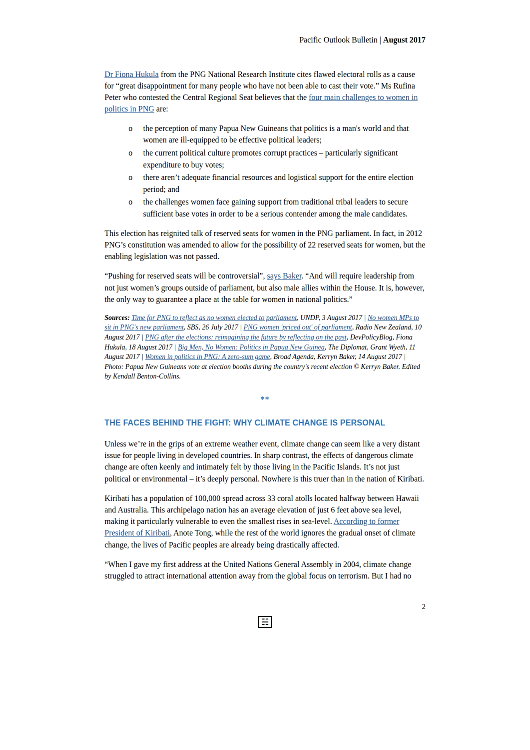Pacific Outlook Bulletin | August 2017
Dr Fiona Hukula from the PNG National Research Institute cites flawed electoral rolls as a cause for “great disappointment for many people who have not been able to cast their vote.” Ms Rufina Peter who contested the Central Regional Seat believes that the four main challenges to women in politics in PNG are:
the perception of many Papua New Guineans that politics is a man's world and that women are ill-equipped to be effective political leaders;
the current political culture promotes corrupt practices – particularly significant expenditure to buy votes;
there aren’t adequate financial resources and logistical support for the entire election period; and
the challenges women face gaining support from traditional tribal leaders to secure sufficient base votes in order to be a serious contender among the male candidates.
This election has reignited talk of reserved seats for women in the PNG parliament. In fact, in 2012 PNG’s constitution was amended to allow for the possibility of 22 reserved seats for women, but the enabling legislation was not passed.
“Pushing for reserved seats will be controversial”, says Baker. “And will require leadership from not just women’s groups outside of parliament, but also male allies within the House. It is, however, the only way to guarantee a place at the table for women in national politics.”
Sources: Time for PNG to reflect as no women elected to parliament, UNDP, 3 August 2017 | No women MPs to sit in PNG's new parliament, SBS, 26 July 2017 | PNG women 'priced out' of parliament, Radio New Zealand, 10 August 2017 | PNG after the elections: reimagining the future by reflecting on the past, DevPolicyBlog, Fiona Hukula, 18 August 2017 | Big Men, No Women: Politics in Papua New Guinea, The Diplomat, Grant Wyeth, 11 August 2017 | Women in politics in PNG: A zero-sum game, Broad Agenda, Kerryn Baker, 14 August 2017 | Photo: Papua New Guineans vote at election booths during the country's recent election © Kerryn Baker. Edited by Kendall Benton-Collins.
**
The faces behind the fight: why climate change is personal
Unless we’re in the grips of an extreme weather event, climate change can seem like a very distant issue for people living in developed countries. In sharp contrast, the effects of dangerous climate change are often keenly and intimately felt by those living in the Pacific Islands. It’s not just political or environmental – it’s deeply personal. Nowhere is this truer than in the nation of Kiribati.
Kiribati has a population of 100,000 spread across 33 coral atolls located halfway between Hawaii and Australia. This archipelago nation has an average elevation of just 6 feet above sea level, making it particularly vulnerable to even the smallest rises in sea-level. According to former President of Kiribati, Anote Tong, while the rest of the world ignores the gradual onset of climate change, the lives of Pacific peoples are already being drastically affected.
“When I gave my first address at the United Nations General Assembly in 2004, climate change struggled to attract international attention away from the global focus on terrorism. But I had no
2
☵